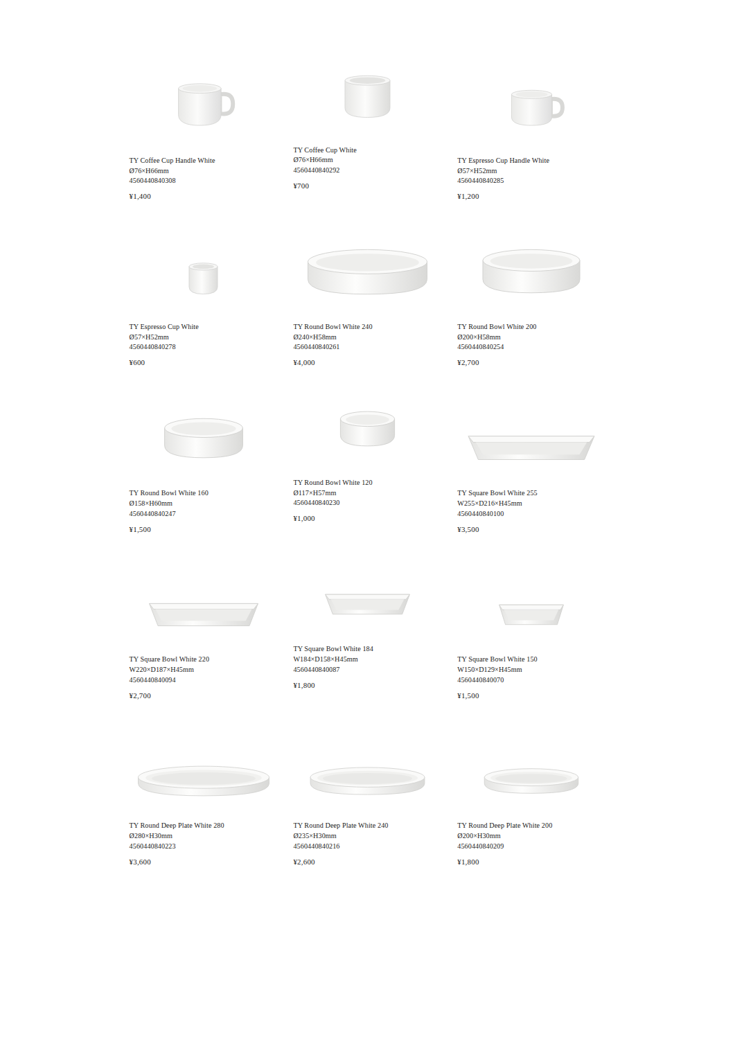TY Coffee Cup Handle White Ø76×H66mm 4560440840308
¥1,400
TY Coffee Cup White Ø76×H66mm 4560440840292
¥700
TY Espresso Cup Handle White Ø57×H52mm 4560440840285
¥1,200
TY Espresso Cup White Ø57×H52mm 4560440840278
¥600
TY Round Bowl White 240 Ø240×H58mm 4560440840261
¥4,000
TY Round Bowl White 200 Ø200×H58mm 4560440840254
¥2,700
TY Round Bowl White 160 Ø158×H60mm 4560440840247
¥1,500
TY Round Bowl White 120 Ø117×H57mm 4560440840230
¥1,000
TY Square Bowl White 255 W255×D216×H45mm 4560440840100
¥3,500
TY Square Bowl White 220 W220×D187×H45mm 4560440840094
¥2,700
TY Square Bowl White 184 W184×D158×H45mm 4560440840087
¥1,800
TY Square Bowl White 150 W150×D129×H45mm 4560440840070
¥1,500
TY Round Deep Plate White 280 Ø280×H30mm 4560440840223
¥3,600
TY Round Deep Plate White 240 Ø235×H30mm 4560440840216
¥2,600
TY Round Deep Plate White 200 Ø200×H30mm 4560440840209
¥1,800